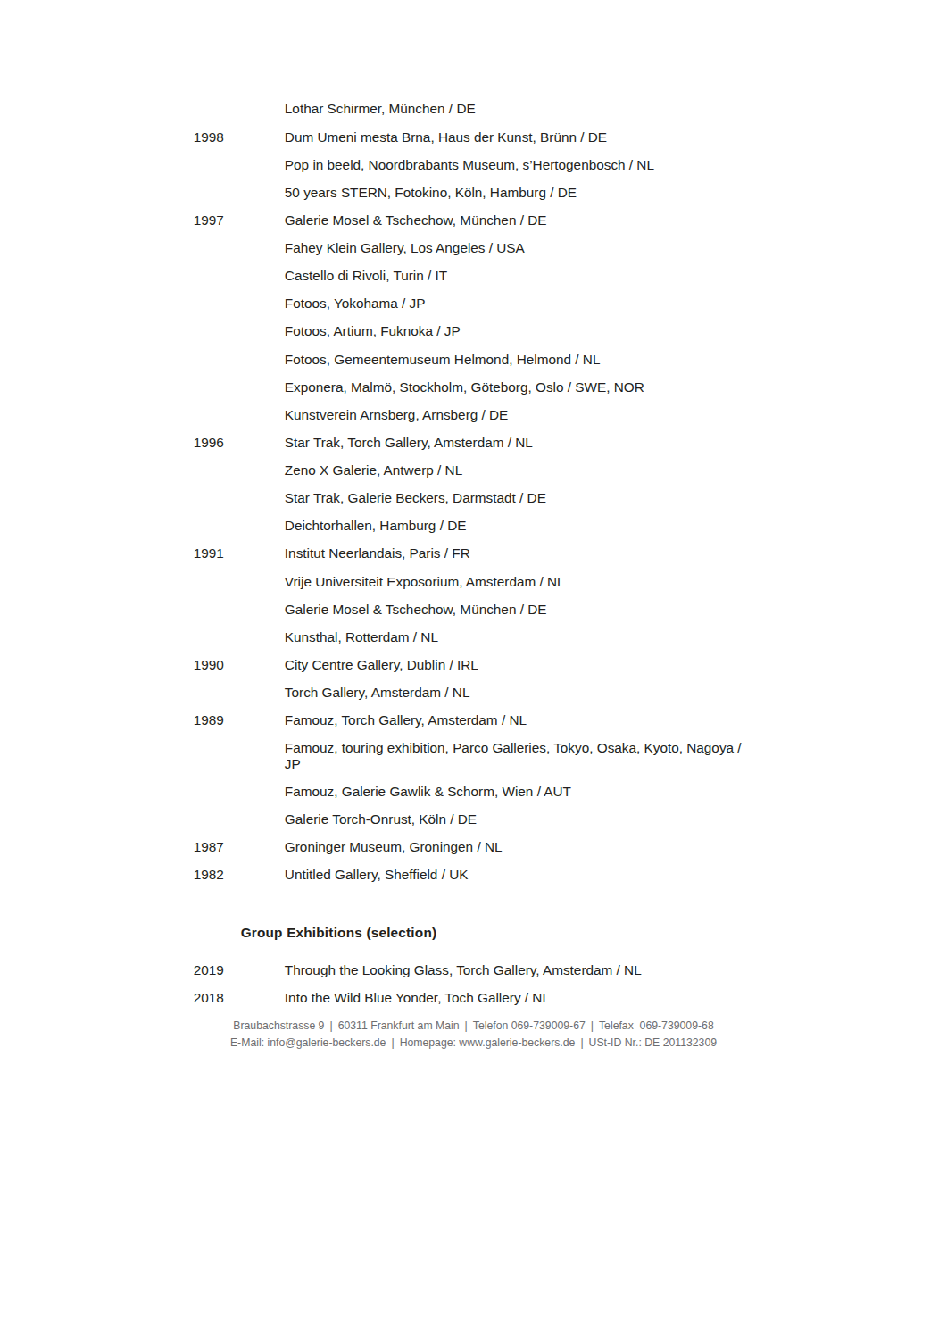| | Lothar Schirmer, München / DE |
| 1998 | Dum Umeni mesta Brna, Haus der Kunst, Brünn / DE |
| | Pop in beeld, Noordbrabants Museum, s’Hertogenbosch / NL |
| | 50 years STERN, Fotokino, Köln, Hamburg / DE |
| 1997 | Galerie Mosel & Tschechow, München / DE |
| | Fahey Klein Gallery, Los Angeles / USA |
| | Castello di Rivoli, Turin / IT |
| | Fotoos, Yokohama / JP |
| | Fotoos, Artium, Fuknoka / JP |
| | Fotoos, Gemeentemuseum Helmond, Helmond / NL |
| | Exponera, Malmö, Stockholm, Göteborg, Oslo / SWE, NOR |
| | Kunstverein Arnsberg, Arnsberg / DE |
| 1996 | Star Trak, Torch Gallery, Amsterdam / NL |
| | Zeno X Galerie, Antwerp / NL |
| | Star Trak, Galerie Beckers, Darmstadt / DE |
| | Deichtorhallen, Hamburg / DE |
| 1991 | Institut Neerlandais, Paris / FR |
| | Vrije Universiteit Exposorium, Amsterdam / NL |
| | Galerie Mosel & Tschechow, München / DE |
| | Kunsthal, Rotterdam / NL |
| 1990 | City Centre Gallery, Dublin / IRL |
| | Torch Gallery, Amsterdam / NL |
| 1989 | Famouz, Torch Gallery, Amsterdam / NL |
| | Famouz, touring exhibition, Parco Galleries, Tokyo, Osaka, Kyoto, Nagoya / JP |
| | Famouz, Galerie Gawlik & Schorm, Wien / AUT |
| | Galerie Torch-Onrust, Köln / DE |
| 1987 | Groninger Museum, Groningen / NL |
| 1982 | Untitled Gallery, Sheffield / UK |
Group Exhibitions (selection)
| 2019 | Through the Looking Glass, Torch Gallery, Amsterdam / NL |
| 2018 | Into the Wild Blue Yonder, Toch Gallery / NL |
Braubachstrasse 9|60311 Frankfurt am Main|Telefon 069-739009-67|Telefax 069-739009-68
E-Mail: info@galerie-beckers.de|Homepage: www.galerie-beckers.de|USt-ID Nr.: DE 201132309